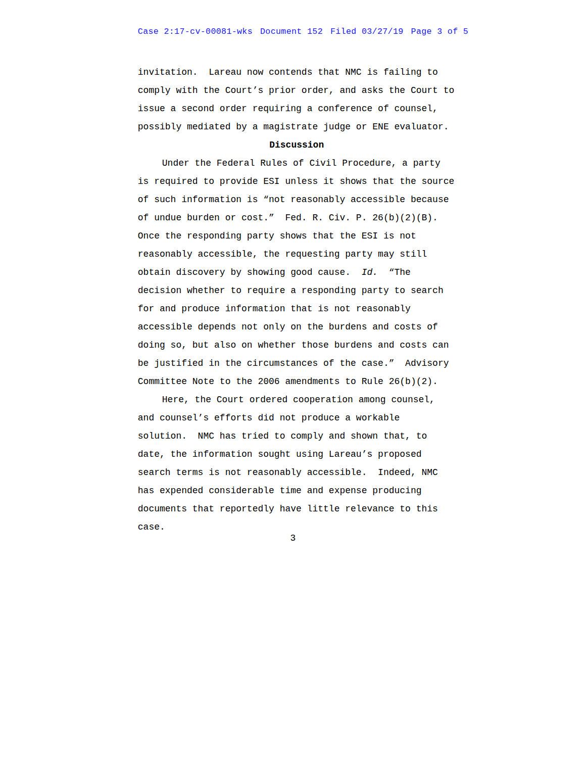Case 2:17-cv-00081-wks Document 152 Filed 03/27/19 Page 3 of 5
invitation. Lareau now contends that NMC is failing to comply with the Court’s prior order, and asks the Court to issue a second order requiring a conference of counsel, possibly mediated by a magistrate judge or ENE evaluator.
Discussion
Under the Federal Rules of Civil Procedure, a party is required to provide ESI unless it shows that the source of such information is “not reasonably accessible because of undue burden or cost.” Fed. R. Civ. P. 26(b)(2)(B). Once the responding party shows that the ESI is not reasonably accessible, the requesting party may still obtain discovery by showing good cause. Id. “The decision whether to require a responding party to search for and produce information that is not reasonably accessible depends not only on the burdens and costs of doing so, but also on whether those burdens and costs can be justified in the circumstances of the case.” Advisory Committee Note to the 2006 amendments to Rule 26(b)(2).
Here, the Court ordered cooperation among counsel, and counsel’s efforts did not produce a workable solution. NMC has tried to comply and shown that, to date, the information sought using Lareau’s proposed search terms is not reasonably accessible. Indeed, NMC has expended considerable time and expense producing documents that reportedly have little relevance to this case.
3